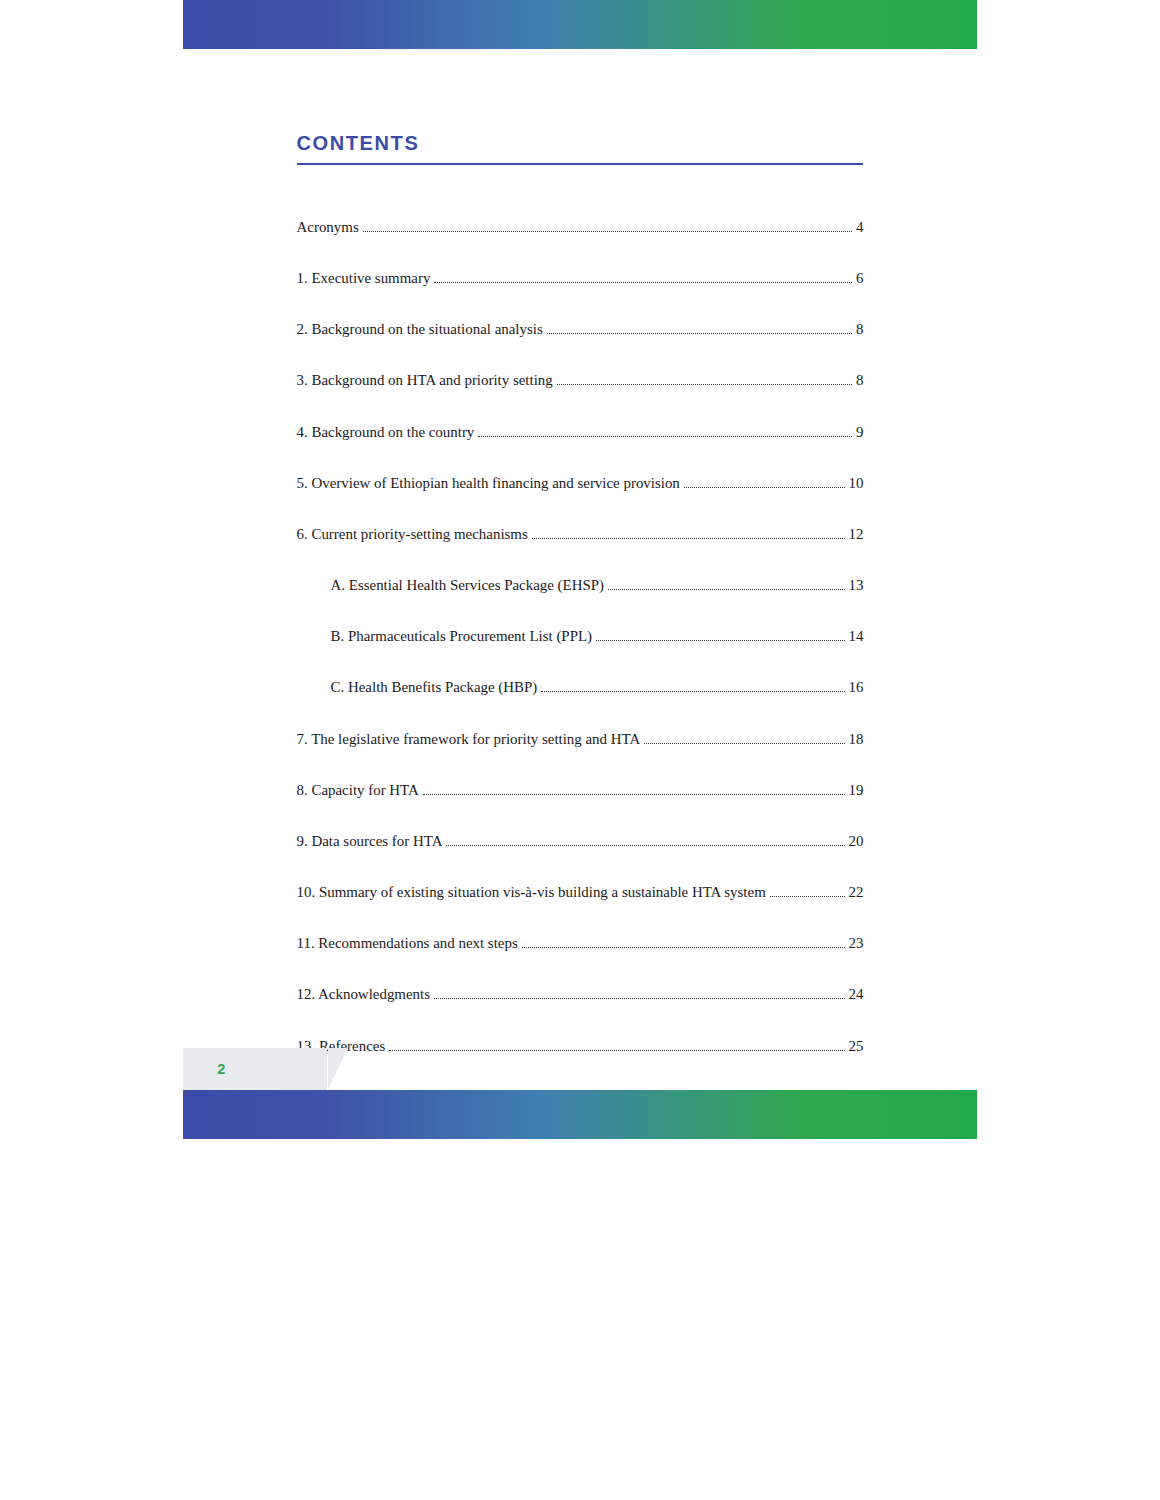CONTENTS
Acronyms 4
1. Executive summary 6
2. Background on the situational analysis 8
3. Background on HTA and priority setting 8
4. Background on the country 9
5. Overview of Ethiopian health financing and service provision 10
6. Current priority-setting mechanisms 12
A. Essential Health Services Package (EHSP) 13
B. Pharmaceuticals Procurement List (PPL) 14
C. Health Benefits Package (HBP) 16
7. The legislative framework for priority setting and HTA 18
8. Capacity for HTA 19
9. Data sources for HTA 20
10. Summary of existing situation vis-à-vis building a sustainable HTA system 22
11. Recommendations and next steps 23
12. Acknowledgments 24
13. References 25
14. Appendices 27
2